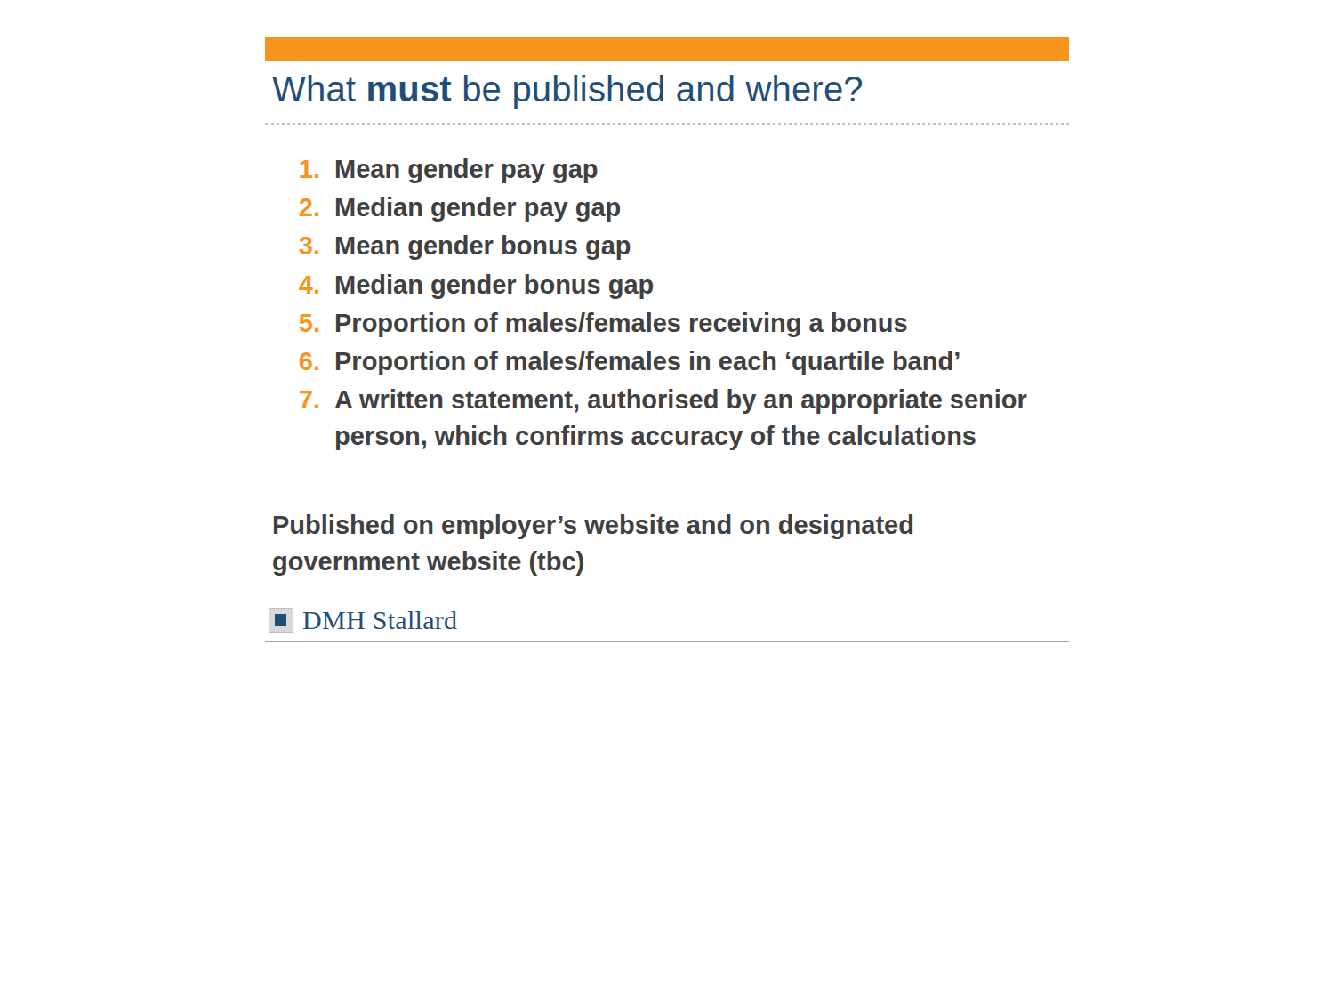What must be published and where?
Mean gender pay gap
Median gender pay gap
Mean gender bonus gap
Median gender bonus gap
Proportion of males/females receiving a bonus
Proportion of males/females in each ‘quartile band’
A written statement, authorised by an appropriate senior person, which confirms accuracy of the calculations
Published on employer’s website and on designated government website (tbc)
DMH Stallard